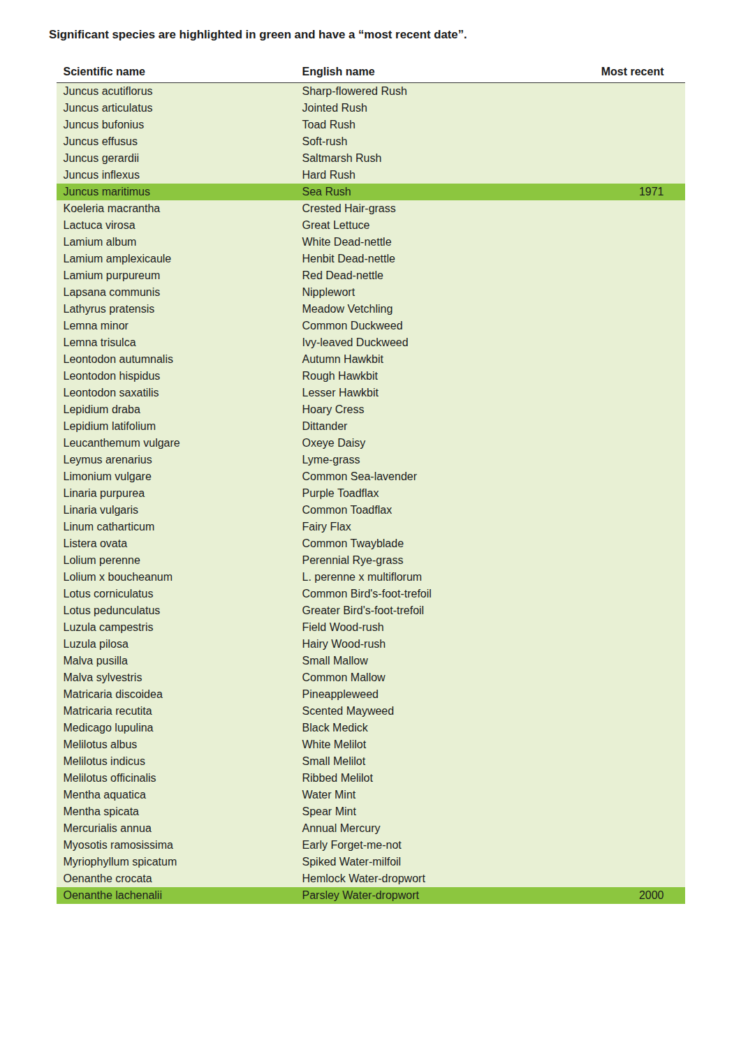Significant species are highlighted in green and have a “most recent date”.
| Scientific name | English name | Most recent |
| --- | --- | --- |
| Juncus acutiflorus | Sharp-flowered Rush | |
| Juncus articulatus | Jointed Rush | |
| Juncus bufonius | Toad Rush | |
| Juncus effusus | Soft-rush | |
| Juncus gerardii | Saltmarsh Rush | |
| Juncus inflexus | Hard Rush | |
| Juncus maritimus | Sea Rush | 1971 |
| Koeleria macrantha | Crested Hair-grass | |
| Lactuca virosa | Great Lettuce | |
| Lamium album | White Dead-nettle | |
| Lamium amplexicaule | Henbit Dead-nettle | |
| Lamium purpureum | Red Dead-nettle | |
| Lapsana communis | Nipplewort | |
| Lathyrus pratensis | Meadow Vetchling | |
| Lemna minor | Common Duckweed | |
| Lemna trisulca | Ivy-leaved Duckweed | |
| Leontodon autumnalis | Autumn Hawkbit | |
| Leontodon hispidus | Rough Hawkbit | |
| Leontodon saxatilis | Lesser Hawkbit | |
| Lepidium draba | Hoary Cress | |
| Lepidium latifolium | Dittander | |
| Leucanthemum vulgare | Oxeye Daisy | |
| Leymus arenarius | Lyme-grass | |
| Limonium vulgare | Common Sea-lavender | |
| Linaria purpurea | Purple Toadflax | |
| Linaria vulgaris | Common Toadflax | |
| Linum catharticum | Fairy Flax | |
| Listera ovata | Common Twayblade | |
| Lolium perenne | Perennial Rye-grass | |
| Lolium x boucheanum | L. perenne x multiflorum | |
| Lotus corniculatus | Common Bird's-foot-trefoil | |
| Lotus pedunculatus | Greater Bird's-foot-trefoil | |
| Luzula campestris | Field Wood-rush | |
| Luzula pilosa | Hairy Wood-rush | |
| Malva pusilla | Small Mallow | |
| Malva sylvestris | Common Mallow | |
| Matricaria discoidea | Pineappleweed | |
| Matricaria recutita | Scented Mayweed | |
| Medicago lupulina | Black Medick | |
| Melilotus albus | White Melilot | |
| Melilotus indicus | Small Melilot | |
| Melilotus officinalis | Ribbed Melilot | |
| Mentha aquatica | Water Mint | |
| Mentha spicata | Spear Mint | |
| Mercurialis annua | Annual Mercury | |
| Myosotis ramosissima | Early Forget-me-not | |
| Myriophyllum spicatum | Spiked Water-milfoil | |
| Oenanthe crocata | Hemlock Water-dropwort | |
| Oenanthe lachenalii | Parsley Water-dropwort | 2000 |